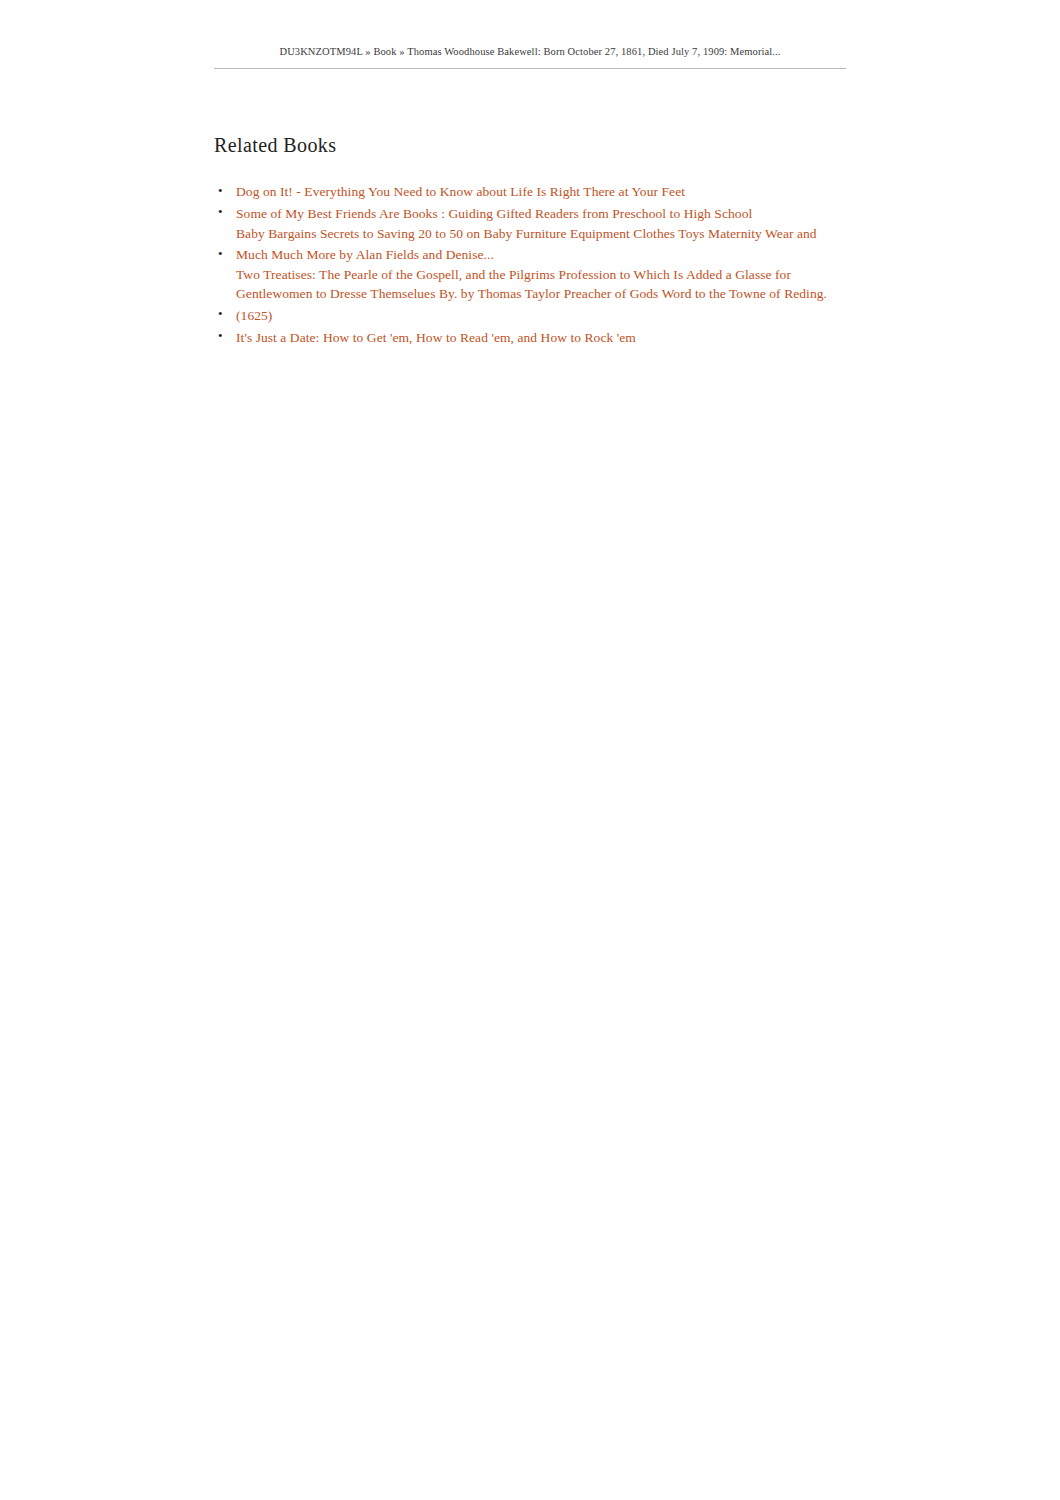DU3KNZOTM94L » Book » Thomas Woodhouse Bakewell: Born October 27, 1861, Died July 7, 1909: Memorial...
Related Books
Dog on It! - Everything You Need to Know about Life Is Right There at Your Feet
Some of My Best Friends Are Books : Guiding Gifted Readers from Preschool to High School Baby Bargains Secrets to Saving 20 to 50 on Baby Furniture Equipment Clothes Toys Maternity Wear and
Much Much More by Alan Fields and Denise... Two Treatises: The Pearle of the Gospell, and the Pilgrims Profession to Which Is Added a Glasse for Gentlewomen to Dresse Themselues By. by Thomas Taylor Preacher of Gods Word to the Towne of Reding.
(1625)
It's Just a Date: How to Get 'em, How to Read 'em, and How to Rock 'em